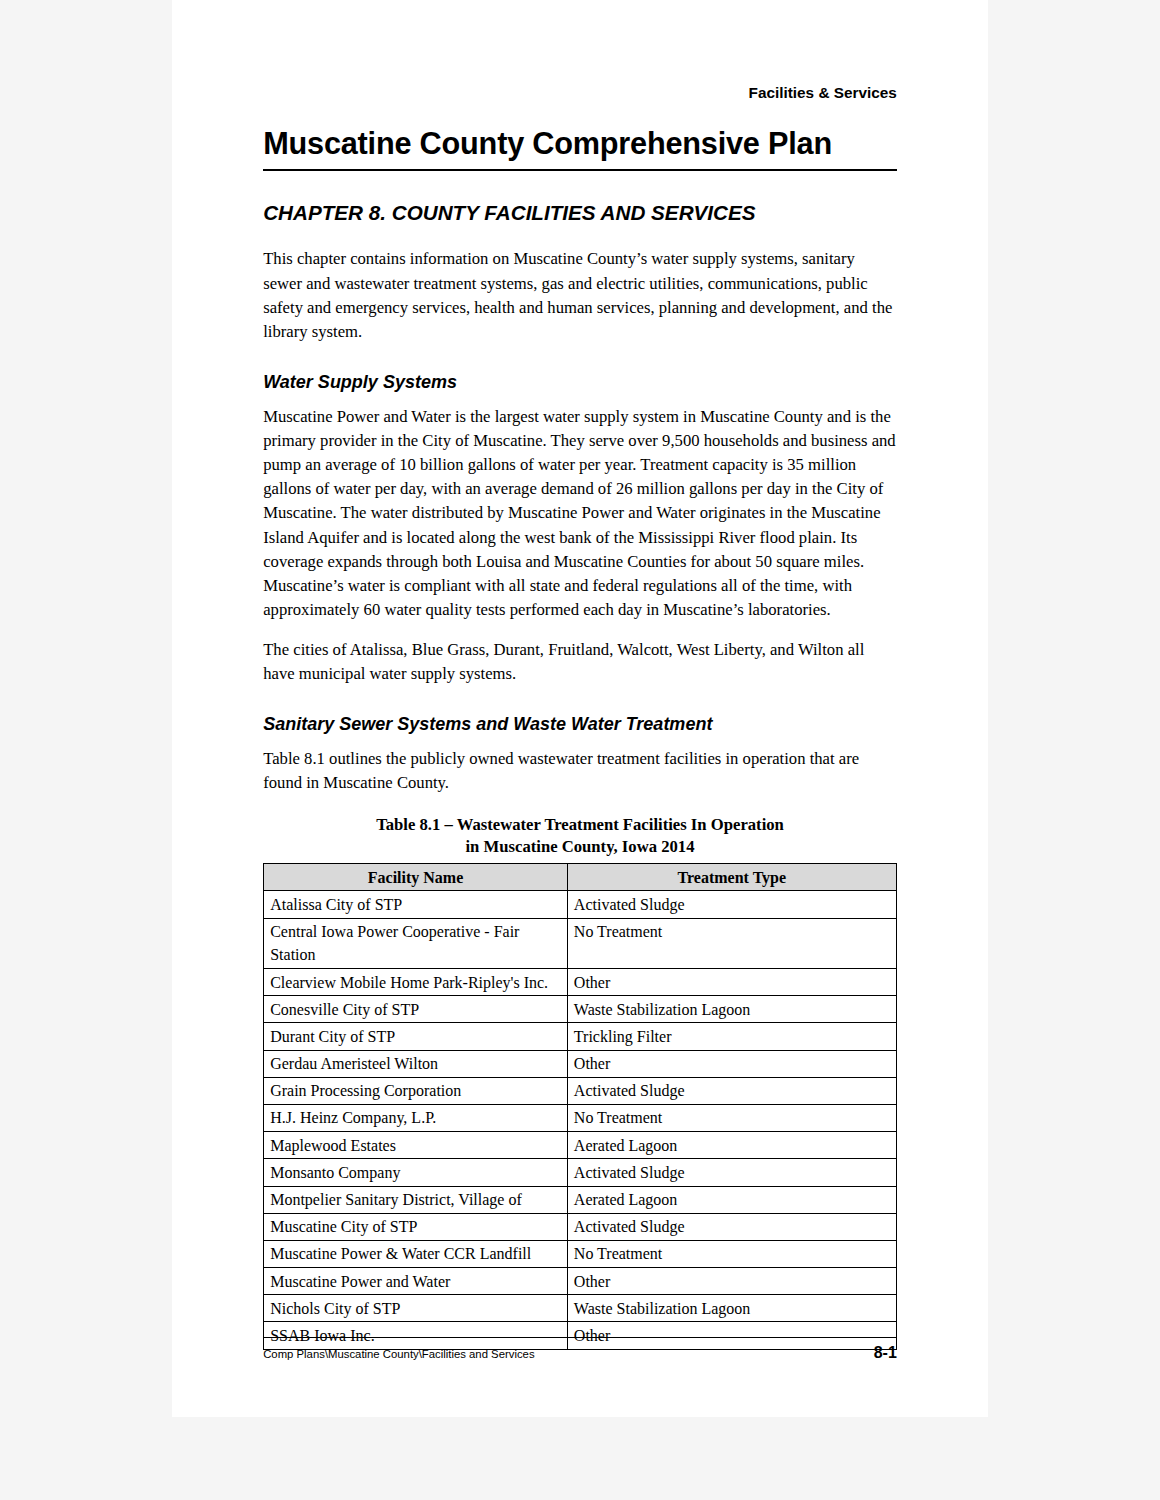Facilities & Services
Muscatine County Comprehensive Plan
CHAPTER 8. COUNTY FACILITIES AND SERVICES
This chapter contains information on Muscatine County’s water supply systems, sanitary sewer and wastewater treatment systems, gas and electric utilities, communications, public safety and emergency services, health and human services, planning and development, and the library system.
Water Supply Systems
Muscatine Power and Water is the largest water supply system in Muscatine County and is the primary provider in the City of Muscatine. They serve over 9,500 households and business and pump an average of 10 billion gallons of water per year. Treatment capacity is 35 million gallons of water per day, with an average demand of 26 million gallons per day in the City of Muscatine. The water distributed by Muscatine Power and Water originates in the Muscatine Island Aquifer and is located along the west bank of the Mississippi River flood plain. Its coverage expands through both Louisa and Muscatine Counties for about 50 square miles. Muscatine’s water is compliant with all state and federal regulations all of the time, with approximately 60 water quality tests performed each day in Muscatine’s laboratories.
The cities of Atalissa, Blue Grass, Durant, Fruitland, Walcott, West Liberty, and Wilton all have municipal water supply systems.
Sanitary Sewer Systems and Waste Water Treatment
Table 8.1 outlines the publicly owned wastewater treatment facilities in operation that are found in Muscatine County.
Table 8.1 – Wastewater Treatment Facilities In Operation
in Muscatine County, Iowa 2014
| Facility Name | Treatment Type |
| --- | --- |
| Atalissa City of STP | Activated Sludge |
| Central Iowa Power Cooperative - Fair Station | No Treatment |
| Clearview Mobile Home Park-Ripley's Inc. | Other |
| Conesville City of STP | Waste Stabilization Lagoon |
| Durant City of STP | Trickling Filter |
| Gerdau Ameristeel Wilton | Other |
| Grain Processing Corporation | Activated Sludge |
| H.J. Heinz Company, L.P. | No Treatment |
| Maplewood Estates | Aerated Lagoon |
| Monsanto Company | Activated Sludge |
| Montpelier Sanitary District, Village of | Aerated Lagoon |
| Muscatine City of STP | Activated Sludge |
| Muscatine Power & Water CCR Landfill | No Treatment |
| Muscatine Power and Water | Other |
| Nichols City of STP | Waste Stabilization Lagoon |
| SSAB Iowa Inc. | Other |
Comp Plans\Muscatine County\Facilities and Services 8-1